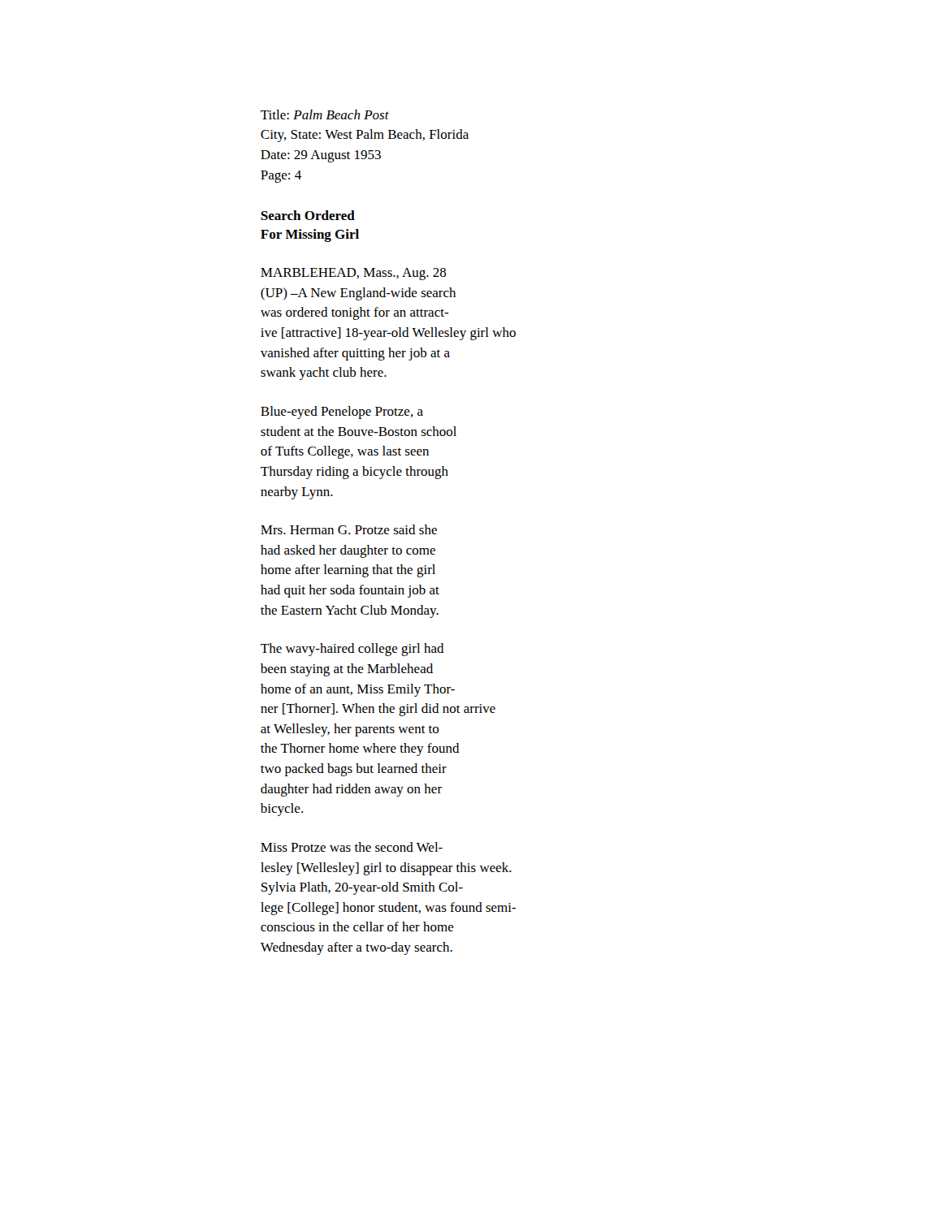Title: Palm Beach Post
City, State: West Palm Beach, Florida
Date: 29 August 1953
Page: 4
Search Ordered
For Missing Girl
MARBLEHEAD, Mass., Aug. 28
(UP) –A New England-wide search
was ordered tonight for an attract-
ive [attractive] 18-year-old Wellesley girl who
vanished after quitting her job at a
swank yacht club here.
Blue-eyed Penelope Protze, a
student at the Bouve-Boston school
of Tufts College, was last seen
Thursday riding a bicycle through
nearby Lynn.
Mrs. Herman G. Protze said she
had asked her daughter to come
home after learning that the girl
had quit her soda fountain job at
the Eastern Yacht Club Monday.
The wavy-haired college girl had
been staying at the Marblehead
home of an aunt, Miss Emily Thor-
ner [Thorner]. When the girl did not arrive
at Wellesley, her parents went to
the Thorner home where they found
two packed bags but learned their
daughter had ridden away on her
bicycle.
Miss Protze was the second Wel-
lesley [Wellesley] girl to disappear this week.
Sylvia Plath, 20-year-old Smith Col-
lege [College] honor student, was found semi-
conscious in the cellar of her home
Wednesday after a two-day search.